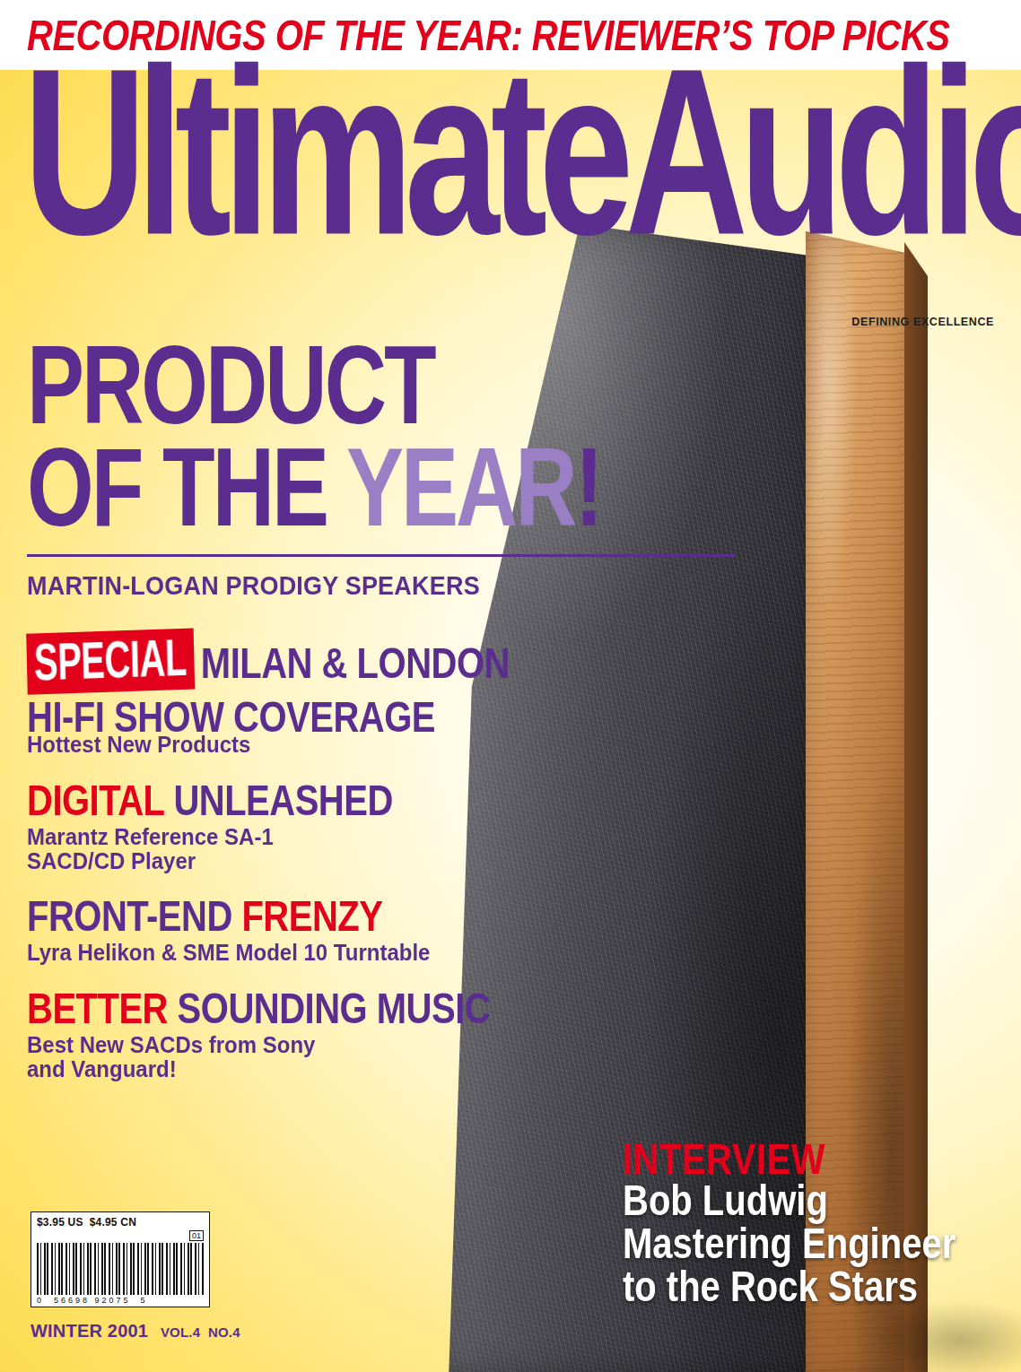RECORDINGS OF THE YEAR: REVIEWER’S TOP PICKS
UltimateAudio
DEFINING EXCELLENCE
PRODUCT
OF THE YEAR!
MARTIN-LOGAN PRODIGY SPEAKERS
SPECIALMILAN & LONDON HI-FI SHOW COVERAGE
Hottest New Products
DIGITAL UNLEASHED
Marantz Reference SA-1
SACD/CD Player
FRONT-END FRENZY
Lyra Helikon & SME Model 10 Turntable
BETTER SOUNDING MUSIC
Best New SACDs from Sony
and Vanguard!
INTERVIEW
Bob Ludwig
Mastering Engineer
to the Rock Stars
$3.95 US $4.95 CN
01
0 56698 92075 5
WINTER 2001 VOL.4 NO.4